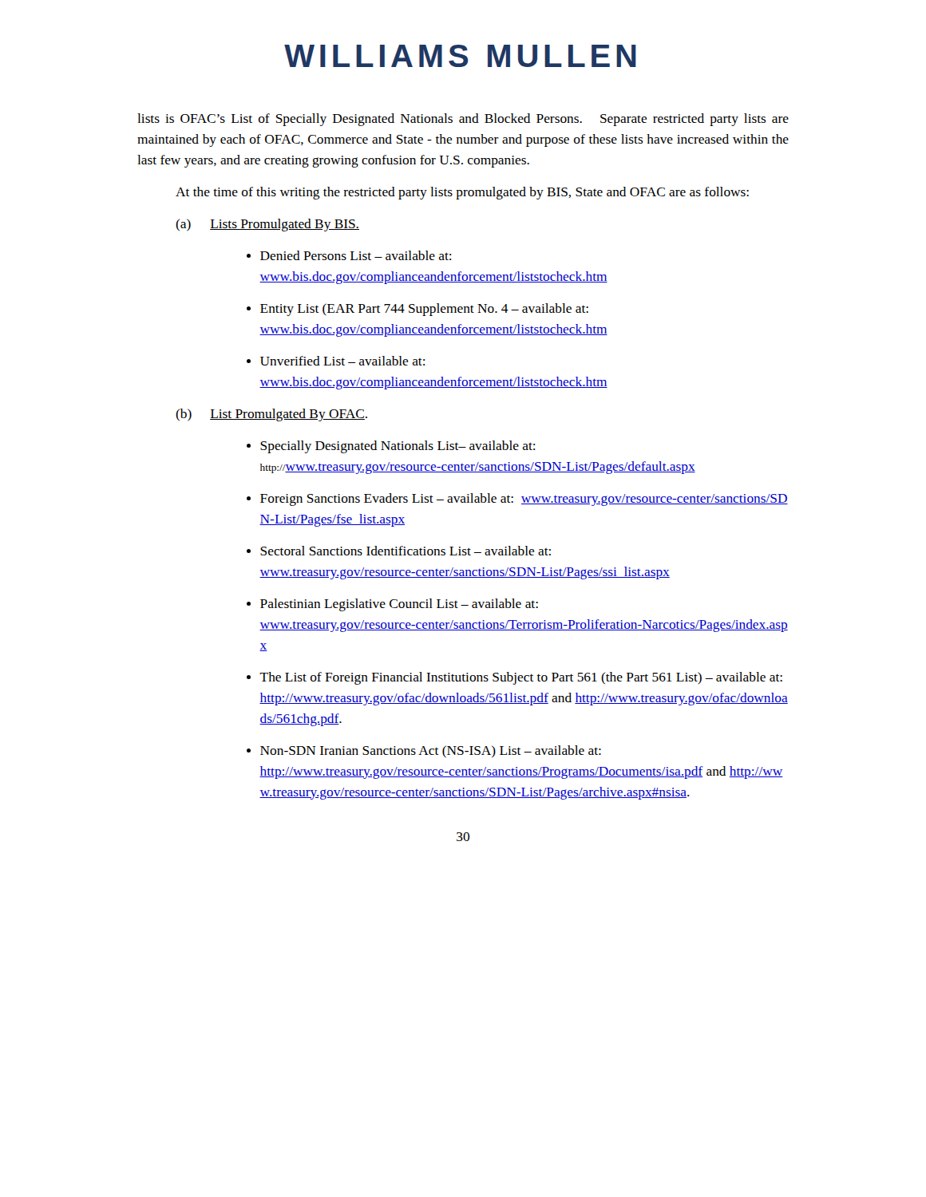Williams Mullen
lists is OFAC’s List of Specially Designated Nationals and Blocked Persons. Separate restricted party lists are maintained by each of OFAC, Commerce and State - the number and purpose of these lists have increased within the last few years, and are creating growing confusion for U.S. companies.
At the time of this writing the restricted party lists promulgated by BIS, State and OFAC are as follows:
(a) Lists Promulgated By BIS.
Denied Persons List – available at:
www.bis.doc.gov/complianceandenforcement/liststocheck.htm
Entity List (EAR Part 744 Supplement No. 4 – available at:
www.bis.doc.gov/complianceandenforcement/liststocheck.htm
Unverified List – available at:
www.bis.doc.gov/complianceandenforcement/liststocheck.htm
(b) List Promulgated By OFAC.
Specially Designated Nationals List– available at:
http://www.treasury.gov/resource-center/sanctions/SDN-List/Pages/default.aspx
Foreign Sanctions Evaders List – available at: www.treasury.gov/resource-center/sanctions/SDN-List/Pages/fse_list.aspx
Sectoral Sanctions Identifications List – available at:
www.treasury.gov/resource-center/sanctions/SDN-List/Pages/ssi_list.aspx
Palestinian Legislative Council List – available at:
www.treasury.gov/resource-center/sanctions/Terrorism-Proliferation-Narcotics/Pages/index.aspx
The List of Foreign Financial Institutions Subject to Part 561 (the Part 561 List) – available at: http://www.treasury.gov/ofac/downloads/561list.pdf and http://www.treasury.gov/ofac/downloads/561chg.pdf.
Non-SDN Iranian Sanctions Act (NS-ISA) List – available at:
http://www.treasury.gov/resource-center/sanctions/Programs/Documents/isa.pdf and http://www.treasury.gov/resource-center/sanctions/SDN-List/Pages/archive.aspx#nsisa.
30